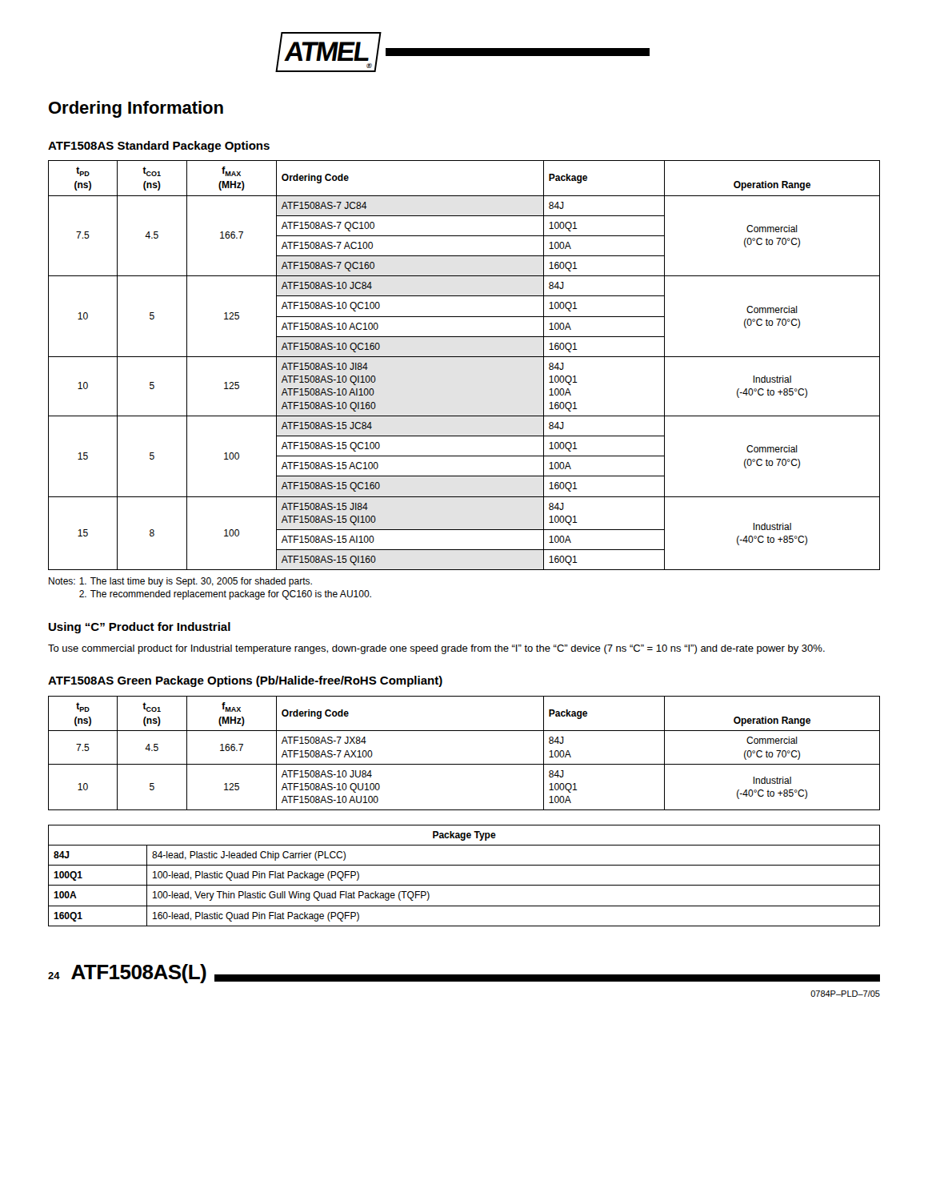ATMEL®
Ordering Information
ATF1508AS Standard Package Options
| t PD (ns) | t CO1 (ns) | f MAX (MHz) | Ordering Code | Package | Operation Range |
| --- | --- | --- | --- | --- | --- |
| 7.5 | 4.5 | 166.7 | ATF1508AS-7 JC84 | 84J | Commercial (0°C to 70°C) |
| ATF1508AS-7 QC100 | 100Q1 |
| ATF1508AS-7 AC100 | 100A |
| ATF1508AS-7 QC160 | 160Q1 |
| 10 | 5 | 125 | ATF1508AS-10 JC84 | 84J | Commercial (0°C to 70°C) |
| ATF1508AS-10 QC100 | 100Q1 |
| ATF1508AS-10 AC100 | 100A |
| ATF1508AS-10 QC160 | 160Q1 |
| 10 | 5 | 125 | ATF1508AS-10 JI84 ATF1508AS-10 QI100 ATF1508AS-10 AI100 ATF1508AS-10 QI160 | 84J 100Q1 100A 160Q1 | Industrial (-40°C to +85°C) |
| 15 | 5 | 100 | ATF1508AS-15 JC84 | 84J | Commercial (0°C to 70°C) |
| ATF1508AS-15 QC100 | 100Q1 |
| ATF1508AS-15 AC100 | 100A |
| ATF1508AS-15 QC160 | 160Q1 |
| 15 | 8 | 100 | ATF1508AS-15 JI84 ATF1508AS-15 QI100 | 84J 100Q1 | Industrial (-40°C to +85°C) |
| ATF1508AS-15 AI100 | 100A |
| ATF1508AS-15 QI160 | 160Q1 |
| Notes: | 1. | The last time buy is Sept. 30, 2005 for shaded parts. |
| | 2. | The recommended replacement package for QC160 is the AU100. |
Using “C” Product for Industrial
To use commercial product for Industrial temperature ranges, down-grade one speed grade from the “I” to the “C” device (7 ns “C” = 10 ns “I”) and de-rate power by 30%.
ATF1508AS Green Package Options (Pb/Halide-free/RoHS Compliant)
| t PD (ns) | t CO1 (ns) | f MAX (MHz) | Ordering Code | Package | Operation Range |
| --- | --- | --- | --- | --- | --- |
| 7.5 | 4.5 | 166.7 | ATF1508AS-7 JX84 ATF1508AS-7 AX100 | 84J 100A | Commercial (0°C to 70°C) |
| 10 | 5 | 125 | ATF1508AS-10 JU84 ATF1508AS-10 QU100 ATF1508AS-10 AU100 | 84J 100Q1 100A | Industrial (-40°C to +85°C) |
| Package Type |
| --- |
| 84J | 84-lead, Plastic J-leaded Chip Carrier (PLCC) |
| 100Q1 | 100-lead, Plastic Quad Pin Flat Package (PQFP) |
| 100A | 100-lead, Very Thin Plastic Gull Wing Quad Flat Package (TQFP) |
| 160Q1 | 160-lead, Plastic Quad Pin Flat Package (PQFP) |
24 ATF1508AS(L)
0784P–PLD–7/05